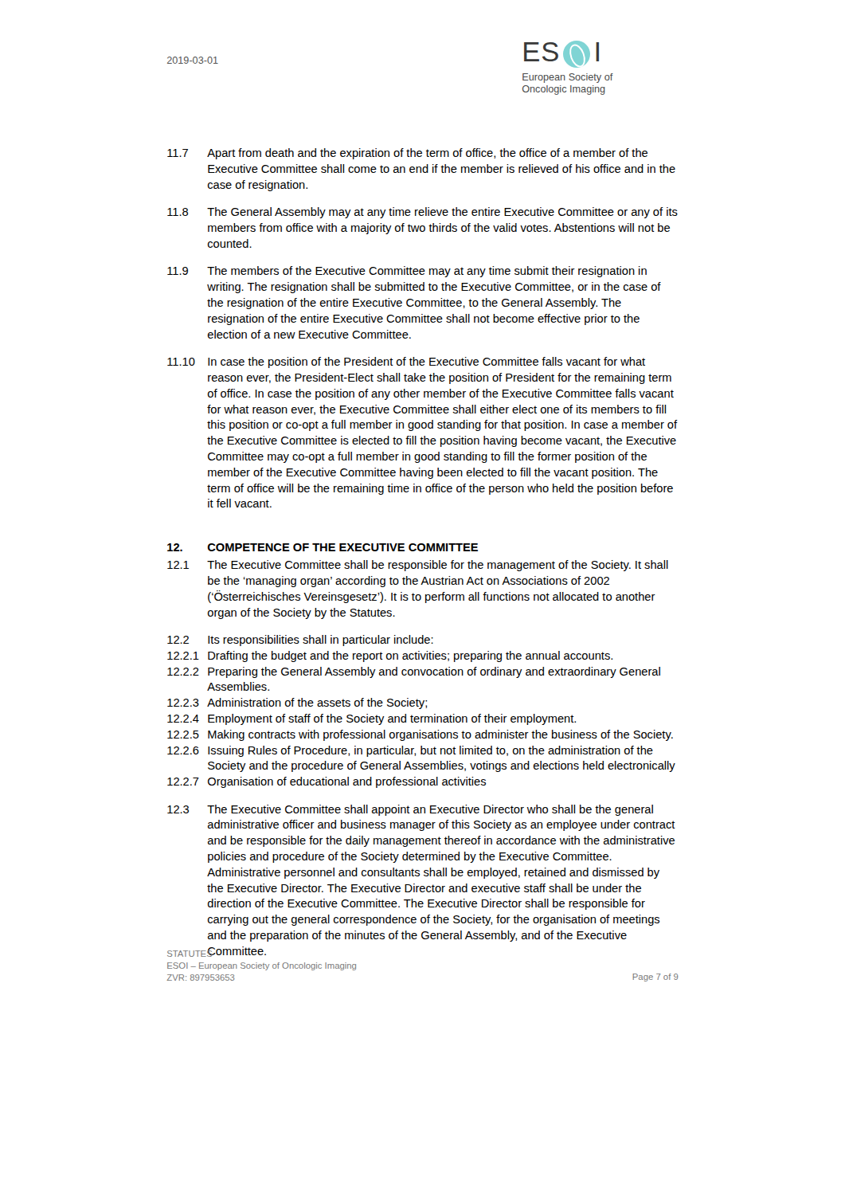ES I
European Society of
Oncologic Imaging
2019-03-01
11.7
Apart from death and the expiration of the term of office, the office of a member of the Executive Committee shall come to an end if the member is relieved of his office and in the case of resignation.
11.8
The General Assembly may at any time relieve the entire Executive Committee or any of its members from office with a majority of two thirds of the valid votes. Abstentions will not be counted.
11.9
The members of the Executive Committee may at any time submit their resignation in writing. The resignation shall be submitted to the Executive Committee, or in the case of the resignation of the entire Executive Committee, to the General Assembly. The resignation of the entire Executive Committee shall not become effective prior to the election of a new Executive Committee.
11.10
In case the position of the President of the Executive Committee falls vacant for what reason ever, the President-Elect shall take the position of President for the remaining term of office. In case the position of any other member of the Executive Committee falls vacant for what reason ever, the Executive Committee shall either elect one of its members to fill this position or co-opt a full member in good standing for that position. In case a member of the Executive Committee is elected to fill the position having become vacant, the Executive Committee may co-opt a full member in good standing to fill the former position of the member of the Executive Committee having been elected to fill the vacant position. The term of office will be the remaining time in office of the person who held the position before it fell vacant.
12. COMPETENCE OF THE EXECUTIVE COMMITTEE
12.1
The Executive Committee shall be responsible for the management of the Society. It shall be the ‘managing organ’ according to the Austrian Act on Associations of 2002 (‘Österreichisches Vereinsgesetz’). It is to perform all functions not allocated to another organ of the Society by the Statutes.
12.2
Its responsibilities shall in particular include:
12.2.1
Drafting the budget and the report on activities; preparing the annual accounts.
12.2.2
Preparing the General Assembly and convocation of ordinary and extraordinary General Assemblies.
12.2.3
Administration of the assets of the Society;
12.2.4
Employment of staff of the Society and termination of their employment.
12.2.5
Making contracts with professional organisations to administer the business of the Society.
12.2.6
Issuing Rules of Procedure, in particular, but not limited to, on the administration of the Society and the procedure of General Assemblies, votings and elections held electronically
12.2.7
Organisation of educational and professional activities
12.3
The Executive Committee shall appoint an Executive Director who shall be the general administrative officer and business manager of this Society as an employee under contract and be responsible for the daily management thereof in accordance with the administrative policies and procedure of the Society determined by the Executive Committee. Administrative personnel and consultants shall be employed, retained and dismissed by the Executive Director. The Executive Director and executive staff shall be under the direction of the Executive Committee. The Executive Director shall be responsible for carrying out the general correspondence of the Society, for the organisation of meetings and the preparation of the minutes of the General Assembly, and of the Executive Committee.
STATUTES
ESOI – European Society of Oncologic Imaging
ZVR: 897953653
Page 7 of 9